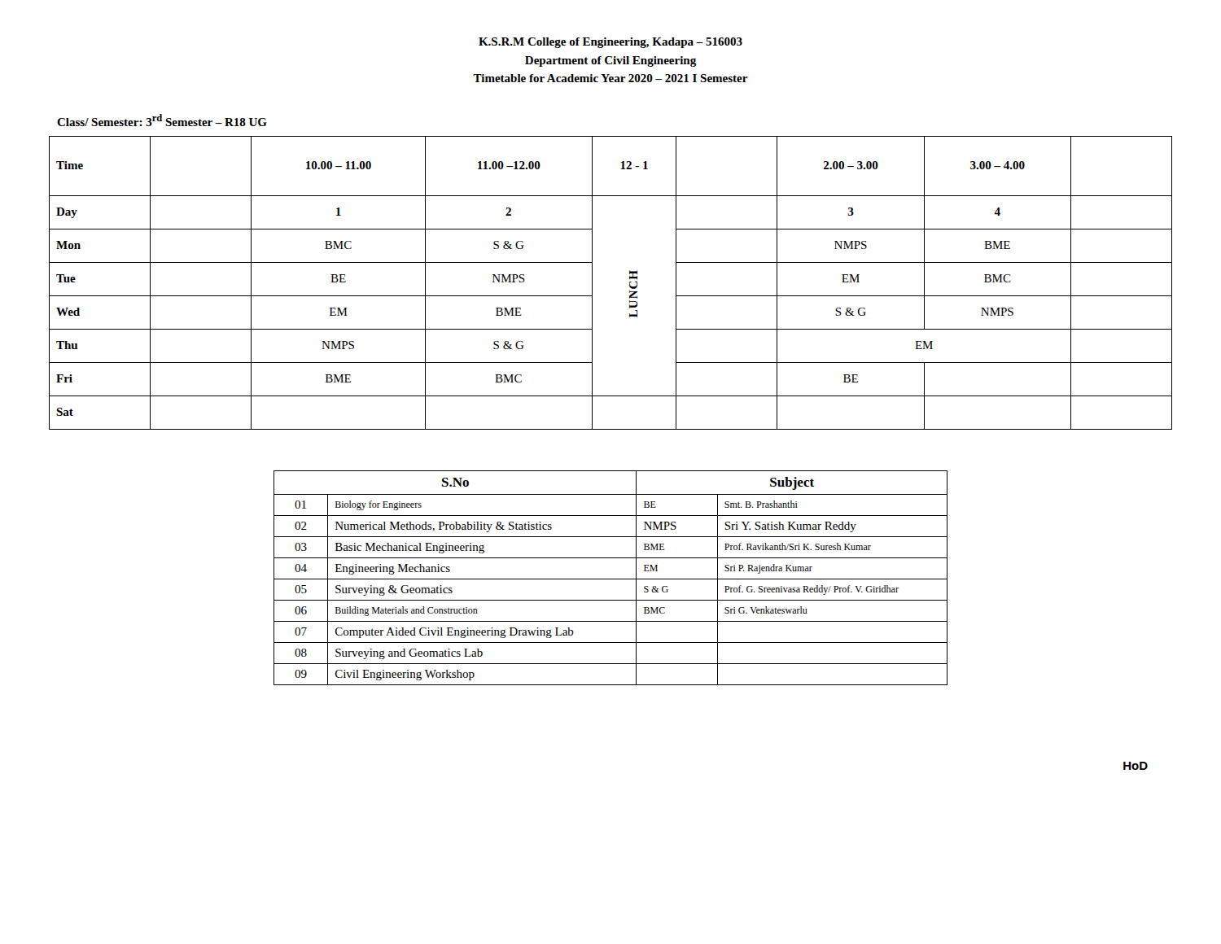K.S.R.M College of Engineering, Kadapa – 516003
Department of Civil Engineering
Timetable for Academic Year 2020 – 2021 I Semester
Class/ Semester: 3rd Semester – R18 UG
| Time | | 10.00 – 11.00 | 11.00 –12.00 | 12 - 1 | | 2.00 – 3.00 | 3.00 – 4.00 | |
| Day | | 1 | 2 | LUNCH | | 3 | 4 | |
| Mon | | BMC | S & G | | NMPS | BME | |
| Tue | | BE | NMPS | | EM | BMC | |
| Wed | | EM | BME | | S & G | NMPS | |
| Thu | | NMPS | S & G | | EM | |
| Fri | | BME | BMC | | BE | | |
| Sat | | | | | | | | |
| S.No | Subject |
| --- | --- |
| 01 | Biology for Engineers | BE | Smt. B. Prashanthi |
| 02 | Numerical Methods, Probability & Statistics | NMPS | Sri Y. Satish Kumar Reddy |
| 03 | Basic Mechanical Engineering | BME | Prof. Ravikanth/Sri K. Suresh Kumar |
| 04 | Engineering Mechanics | EM | Sri P. Rajendra Kumar |
| 05 | Surveying & Geomatics | S & G | Prof. G. Sreenivasa Reddy/ Prof. V. Giridhar |
| 06 | Building Materials and Construction | BMC | Sri G. Venkateswarlu |
| 07 | Computer Aided Civil Engineering Drawing Lab | | |
| 08 | Surveying and Geomatics Lab | | |
| 09 | Civil Engineering Workshop | | |
HoD